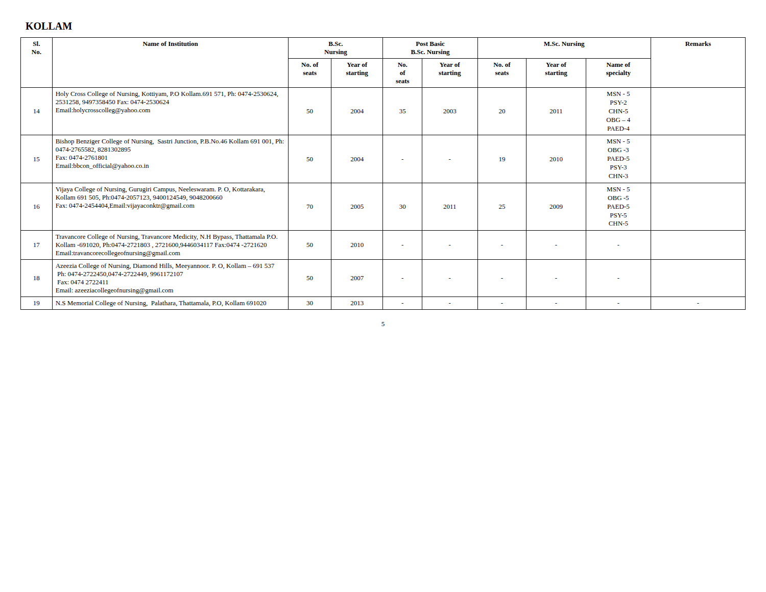KOLLAM
| Sl. No. | Name of Institution | B.Sc. Nursing | Post Basic B.Sc. Nursing | M.Sc. Nursing | Remarks |
| --- | --- | --- | --- | --- | --- |
| No. of seats | Year of starting | No. of seats | Year of starting | No. of seats | Year of starting | Name of specialty |
| 14 | Holy Cross College of Nursing, Kottiyam, P.O Kollam.691 571, Ph: 0474-2530624, 2531258, 9497358450 Fax: 0474-2530624 Email:holycrosscolleg@yahoo.com | 50 | 2004 | 35 | 2003 | 20 | 2011 | MSN - 5 PSY-2 CHN-5 OBG – 4 PAED-4 | |
| 15 | Bishop Benziger College of Nursing, Sastri Junction, P.B.No.46 Kollam 691 001, Ph: 0474-2765582, 8281302895 Fax: 0474-2761801 Email:bbcon_official@yahoo.co.in | 50 | 2004 | - | - | 19 | 2010 | MSN - 5 OBG -3 PAED-5 PSY-3 CHN-3 | |
| 16 | Vijaya College of Nursing, Gurugiri Campus, Neeleswaram. P. O, Kottarakara, Kollam 691 505, Ph:0474-2057123, 9400124549, 9048200660 Fax: 0474-2454404,Email:vijayaconktr@gmail.com | 70 | 2005 | 30 | 2011 | 25 | 2009 | MSN - 5 OBG -5 PAED-5 PSY-5 CHN-5 | |
| 17 | Travancore College of Nursing, Travancore Medicity, N.H Bypass, Thattamala P.O. Kollam -691020, Ph:0474-2721803 , 2721600,9446034117 Fax:0474 -2721620 Email:travancorecollegeofnursing@gmail.com | 50 | 2010 | - | - | - | - | - | |
| 18 | Azeezia College of Nursing, Diamond Hills, Meeyannoor. P. O, Kollam – 691 537 Ph: 0474-2722450,0474-2722449, 9961172107 Fax: 0474 2722411 Email: azeeziacollegeofnursing@gmail.com | 50 | 2007 | - | - | - | - | - | |
| 19 | N.S Memorial College of Nursing, Palathara, Thattamala, P.O, Kollam 691020 | 30 | 2013 | - | - | - | - | - | - |
5